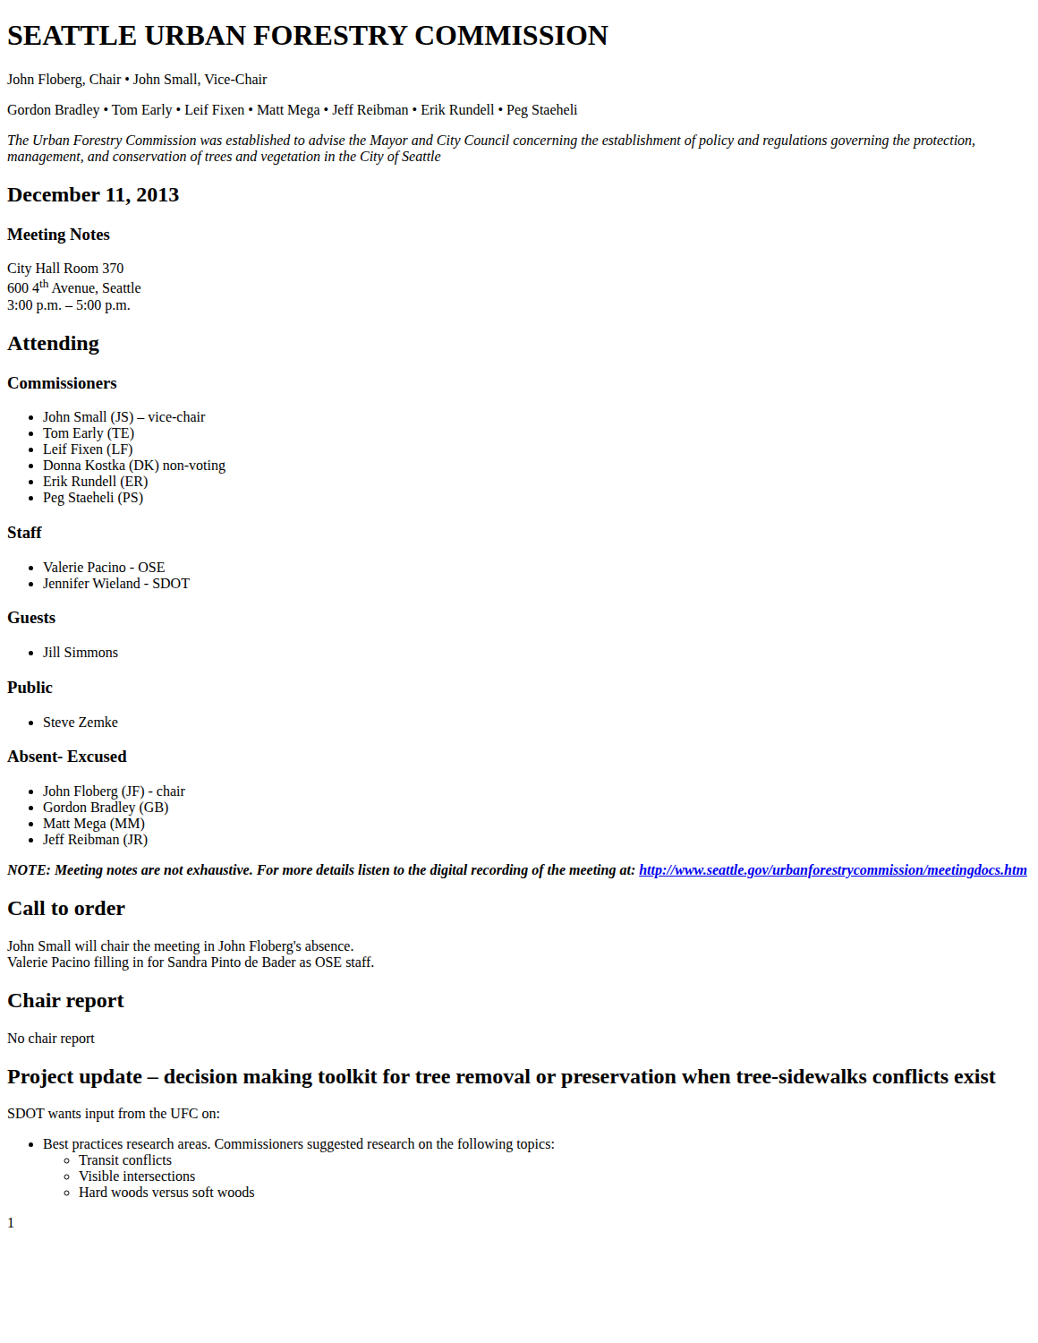SEATTLE URBAN FORESTRY COMMISSION
John Floberg, Chair • John Small, Vice-Chair
Gordon Bradley • Tom Early • Leif Fixen • Matt Mega • Jeff Reibman • Erik Rundell • Peg Staeheli
The Urban Forestry Commission was established to advise the Mayor and City Council concerning the establishment of policy and regulations governing the protection, management, and conservation of trees and vegetation in the City of Seattle
December 11, 2013
Meeting Notes
City Hall Room 370
600 4th Avenue, Seattle
3:00 p.m. – 5:00 p.m.
Attending
Commissioners
John Small (JS) – vice-chair
Tom Early (TE)
Leif Fixen (LF)
Donna Kostka (DK) non-voting
Erik Rundell (ER)
Peg Staeheli (PS)
Staff
Valerie Pacino - OSE
Jennifer Wieland - SDOT
Guests
Jill Simmons
Public
Steve Zemke
Absent- Excused
John Floberg (JF) - chair
Gordon Bradley (GB)
Matt Mega (MM)
Jeff Reibman (JR)
NOTE: Meeting notes are not exhaustive. For more details listen to the digital recording of the meeting at: http://www.seattle.gov/urbanforestrycommission/meetingdocs.htm
Call to order
John Small will chair the meeting in John Floberg's absence.
Valerie Pacino filling in for Sandra Pinto de Bader as OSE staff.
Chair report
No chair report
Project update – decision making toolkit for tree removal or preservation when tree-sidewalks conflicts exist
SDOT wants input from the UFC on:
Best practices research areas. Commissioners suggested research on the following topics:
Transit conflicts
Visible intersections
Hard woods versus soft woods
1